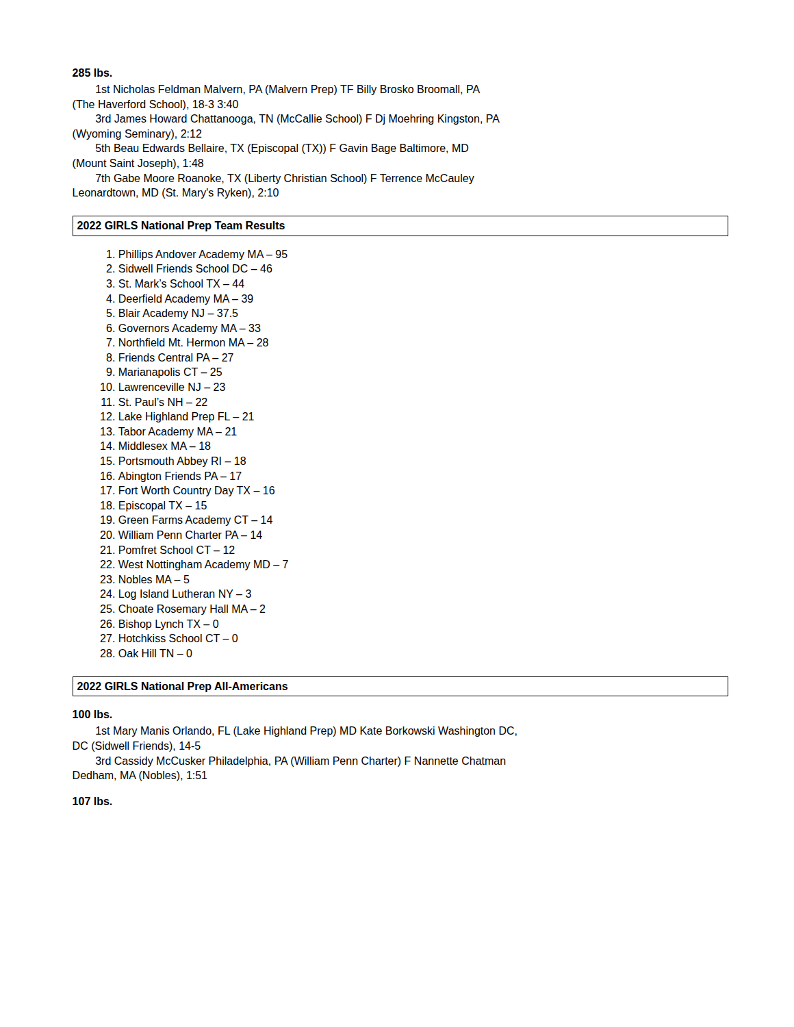285 lbs.
1st Nicholas Feldman Malvern, PA (Malvern Prep) TF Billy Brosko Broomall, PA
(The Haverford School), 18-3 3:40
3rd James Howard Chattanooga, TN (McCallie School) F Dj Moehring Kingston, PA
(Wyoming Seminary), 2:12
5th Beau Edwards Bellaire, TX (Episcopal (TX)) F Gavin Bage Baltimore, MD
(Mount Saint Joseph), 1:48
7th Gabe Moore Roanoke, TX (Liberty Christian School) F Terrence McCauley
Leonardtown, MD (St. Mary's Ryken), 2:10
2022 GIRLS National Prep Team Results
Phillips Andover Academy MA – 95
Sidwell Friends School DC – 46
St. Mark’s School TX – 44
Deerfield Academy MA – 39
Blair Academy NJ – 37.5
Governors Academy MA – 33
Northfield Mt. Hermon MA – 28
Friends Central PA – 27
Marianapolis CT – 25
Lawrenceville NJ – 23
St. Paul’s NH – 22
Lake Highland Prep FL – 21
Tabor Academy MA – 21
Middlesex MA – 18
Portsmouth Abbey RI – 18
Abington Friends PA – 17
Fort Worth Country Day TX – 16
Episcopal TX – 15
Green Farms Academy CT – 14
William Penn Charter PA – 14
Pomfret School CT – 12
West Nottingham Academy MD – 7
Nobles MA – 5
Log Island Lutheran NY – 3
Choate Rosemary Hall MA – 2
Bishop Lynch TX – 0
Hotchkiss School CT – 0
Oak Hill TN – 0
2022 GIRLS National Prep All-Americans
100 lbs.
1st Mary Manis Orlando, FL (Lake Highland Prep) MD Kate Borkowski Washington DC,
DC (Sidwell Friends), 14-5
3rd Cassidy McCusker Philadelphia, PA (William Penn Charter) F Nannette Chatman
Dedham, MA (Nobles), 1:51
107 lbs.